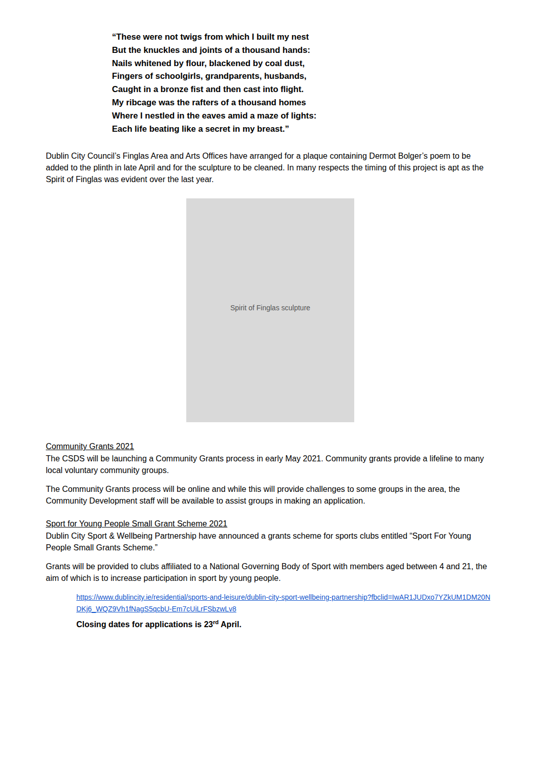“These were not twigs from which I built my nest
But the knuckles and joints of a thousand hands:
Nails whitened by flour, blackened by coal dust,
Fingers of schoolgirls, grandparents, husbands,
Caught in a bronze fist and then cast into flight.
My ribcage was the rafters of a thousand homes
Where I nestled in the eaves amid a maze of lights:
Each life beating like a secret in my breast.”
Dublin City Council’s Finglas Area and Arts Offices have arranged for a plaque containing Dermot Bolger’s poem to be added to the plinth in late April and for the sculpture to be cleaned. In many respects the timing of this project is apt as the Spirit of Finglas was evident over the last year.
Community Grants 2021
The CSDS will be launching a Community Grants process in early May 2021. Community grants provide a lifeline to many local voluntary community groups.
The Community Grants process will be online and while this will provide challenges to some groups in the area, the Community Development staff will be available to assist groups in making an application.
Sport for Young People Small Grant Scheme 2021
Dublin City Sport & Wellbeing Partnership have announced a grants scheme for sports clubs entitled “Sport For Young People Small Grants Scheme.”
Grants will be provided to clubs affiliated to a National Governing Body of Sport with members aged between 4 and 21, the aim of which is to increase participation in sport by young people.
https://www.dublincity.ie/residential/sports-and-leisure/dublin-city-sport-wellbeing-partnership?fbclid=IwAR1JUDxo7YZkUM1DM20NDKj6_WQZ9Vh1fNagS5qcbU-Em7cUiLrFSbzwLv8
Closing dates for applications is 23rd April.